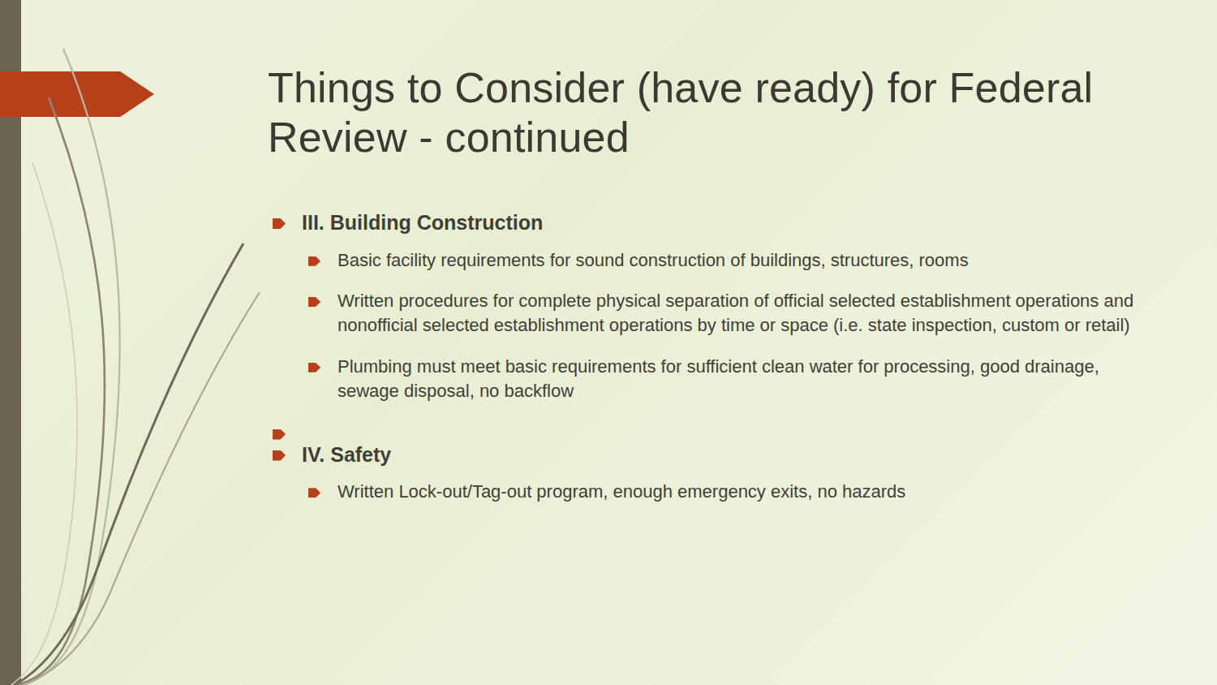Things to Consider (have ready) for Federal Review - continued
III. Building Construction
Basic facility requirements for sound construction of buildings, structures, rooms
Written procedures for complete physical separation of official selected establishment operations and nonofficial selected establishment operations by time or space (i.e. state inspection, custom or retail)
Plumbing must meet basic requirements for sufficient clean water for processing, good drainage, sewage disposal, no backflow
IV. Safety
Written Lock-out/Tag-out program, enough emergency exits, no hazards